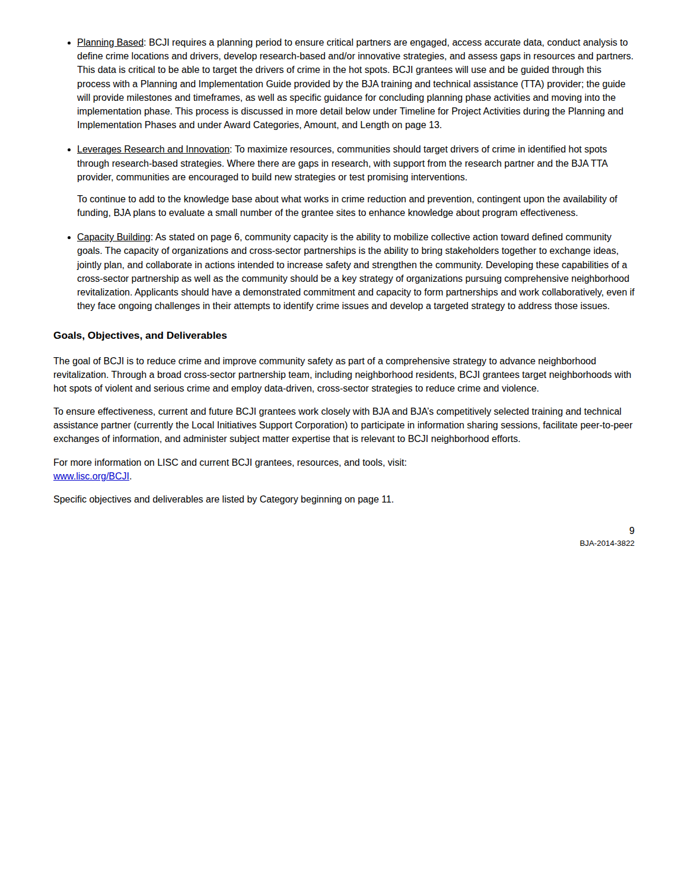Planning Based: BCJI requires a planning period to ensure critical partners are engaged, access accurate data, conduct analysis to define crime locations and drivers, develop research-based and/or innovative strategies, and assess gaps in resources and partners. This data is critical to be able to target the drivers of crime in the hot spots. BCJI grantees will use and be guided through this process with a Planning and Implementation Guide provided by the BJA training and technical assistance (TTA) provider; the guide will provide milestones and timeframes, as well as specific guidance for concluding planning phase activities and moving into the implementation phase. This process is discussed in more detail below under Timeline for Project Activities during the Planning and Implementation Phases and under Award Categories, Amount, and Length on page 13.
Leverages Research and Innovation: To maximize resources, communities should target drivers of crime in identified hot spots through research-based strategies. Where there are gaps in research, with support from the research partner and the BJA TTA provider, communities are encouraged to build new strategies or test promising interventions.
To continue to add to the knowledge base about what works in crime reduction and prevention, contingent upon the availability of funding, BJA plans to evaluate a small number of the grantee sites to enhance knowledge about program effectiveness.
Capacity Building: As stated on page 6, community capacity is the ability to mobilize collective action toward defined community goals. The capacity of organizations and cross-sector partnerships is the ability to bring stakeholders together to exchange ideas, jointly plan, and collaborate in actions intended to increase safety and strengthen the community. Developing these capabilities of a cross-sector partnership as well as the community should be a key strategy of organizations pursuing comprehensive neighborhood revitalization. Applicants should have a demonstrated commitment and capacity to form partnerships and work collaboratively, even if they face ongoing challenges in their attempts to identify crime issues and develop a targeted strategy to address those issues.
Goals, Objectives, and Deliverables
The goal of BCJI is to reduce crime and improve community safety as part of a comprehensive strategy to advance neighborhood revitalization. Through a broad cross-sector partnership team, including neighborhood residents, BCJI grantees target neighborhoods with hot spots of violent and serious crime and employ data-driven, cross-sector strategies to reduce crime and violence.
To ensure effectiveness, current and future BCJI grantees work closely with BJA and BJA’s competitively selected training and technical assistance partner (currently the Local Initiatives Support Corporation) to participate in information sharing sessions, facilitate peer-to-peer exchanges of information, and administer subject matter expertise that is relevant to BCJI neighborhood efforts.
For more information on LISC and current BCJI grantees, resources, and tools, visit:
www.lisc.org/BCJI.
Specific objectives and deliverables are listed by Category beginning on page 11.
9 BJA-2014-3822